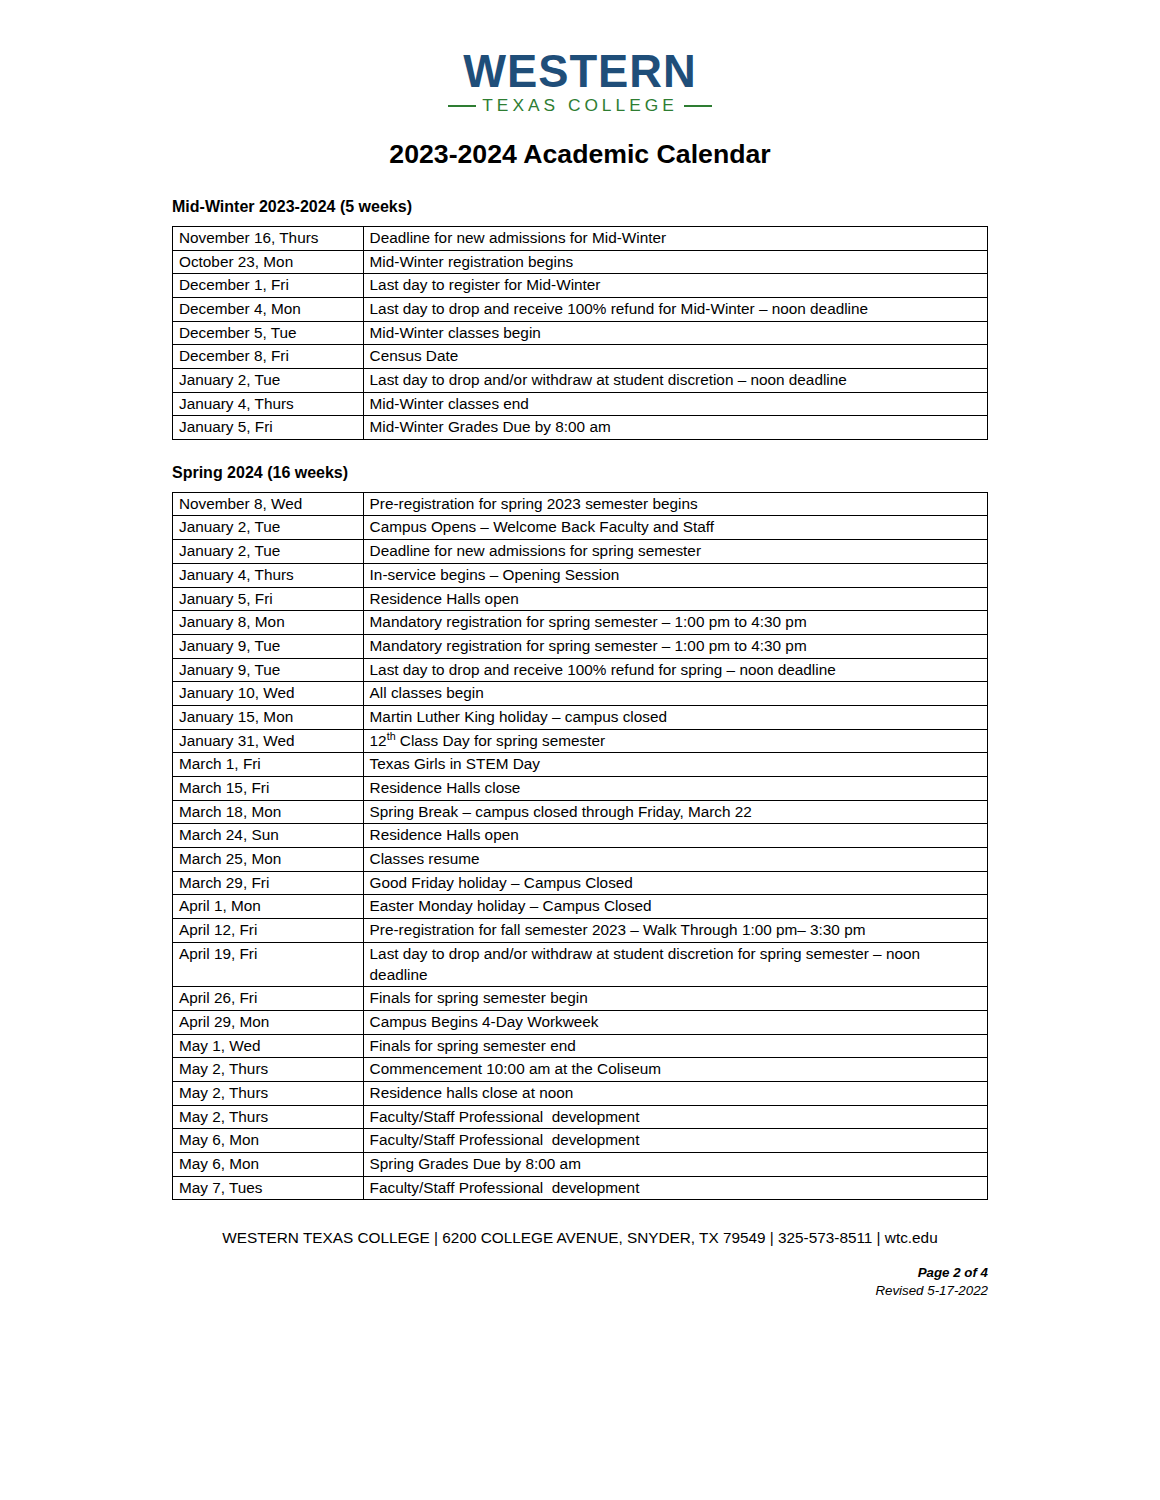WESTERN
TEXAS COLLEGE
2023-2024 Academic Calendar
Mid-Winter 2023-2024 (5 weeks)
| November 16, Thurs | Deadline for new admissions for Mid-Winter |
| October 23, Mon | Mid-Winter registration begins |
| December 1, Fri | Last day to register for Mid-Winter |
| December 4, Mon | Last day to drop and receive 100% refund for Mid-Winter – noon deadline |
| December 5, Tue | Mid-Winter classes begin |
| December 8, Fri | Census Date |
| January 2, Tue | Last day to drop and/or withdraw at student discretion – noon deadline |
| January 4, Thurs | Mid-Winter classes end |
| January 5, Fri | Mid-Winter Grades Due by 8:00 am |
Spring 2024 (16 weeks)
| November 8, Wed | Pre-registration for spring 2023 semester begins |
| January 2, Tue | Campus Opens – Welcome Back Faculty and Staff |
| January 2, Tue | Deadline for new admissions for spring semester |
| January 4, Thurs | In-service begins – Opening Session |
| January 5, Fri | Residence Halls open |
| January 8, Mon | Mandatory registration for spring semester – 1:00 pm to 4:30 pm |
| January 9, Tue | Mandatory registration for spring semester – 1:00 pm to 4:30 pm |
| January 9, Tue | Last day to drop and receive 100% refund for spring – noon deadline |
| January 10, Wed | All classes begin |
| January 15, Mon | Martin Luther King holiday – campus closed |
| January 31, Wed | 12 th Class Day for spring semester |
| March 1, Fri | Texas Girls in STEM Day |
| March 15, Fri | Residence Halls close |
| March 18, Mon | Spring Break – campus closed through Friday, March 22 |
| March 24, Sun | Residence Halls open |
| March 25, Mon | Classes resume |
| March 29, Fri | Good Friday holiday – Campus Closed |
| April 1, Mon | Easter Monday holiday – Campus Closed |
| April 12, Fri | Pre-registration for fall semester 2023 – Walk Through 1:00 pm– 3:30 pm |
| April 19, Fri | Last day to drop and/or withdraw at student discretion for spring semester – noon deadline |
| April 26, Fri | Finals for spring semester begin |
| April 29, Mon | Campus Begins 4-Day Workweek |
| May 1, Wed | Finals for spring semester end |
| May 2, Thurs | Commencement 10:00 am at the Coliseum |
| May 2, Thurs | Residence halls close at noon |
| May 2, Thurs | Faculty/Staff Professional development |
| May 6, Mon | Faculty/Staff Professional development |
| May 6, Mon | Spring Grades Due by 8:00 am |
| May 7, Tues | Faculty/Staff Professional development |
WESTERN TEXAS COLLEGE | 6200 COLLEGE AVENUE, SNYDER, TX 79549 | 325-573-8511 | wtc.edu
Page 2 of 4
Revised 5-17-2022